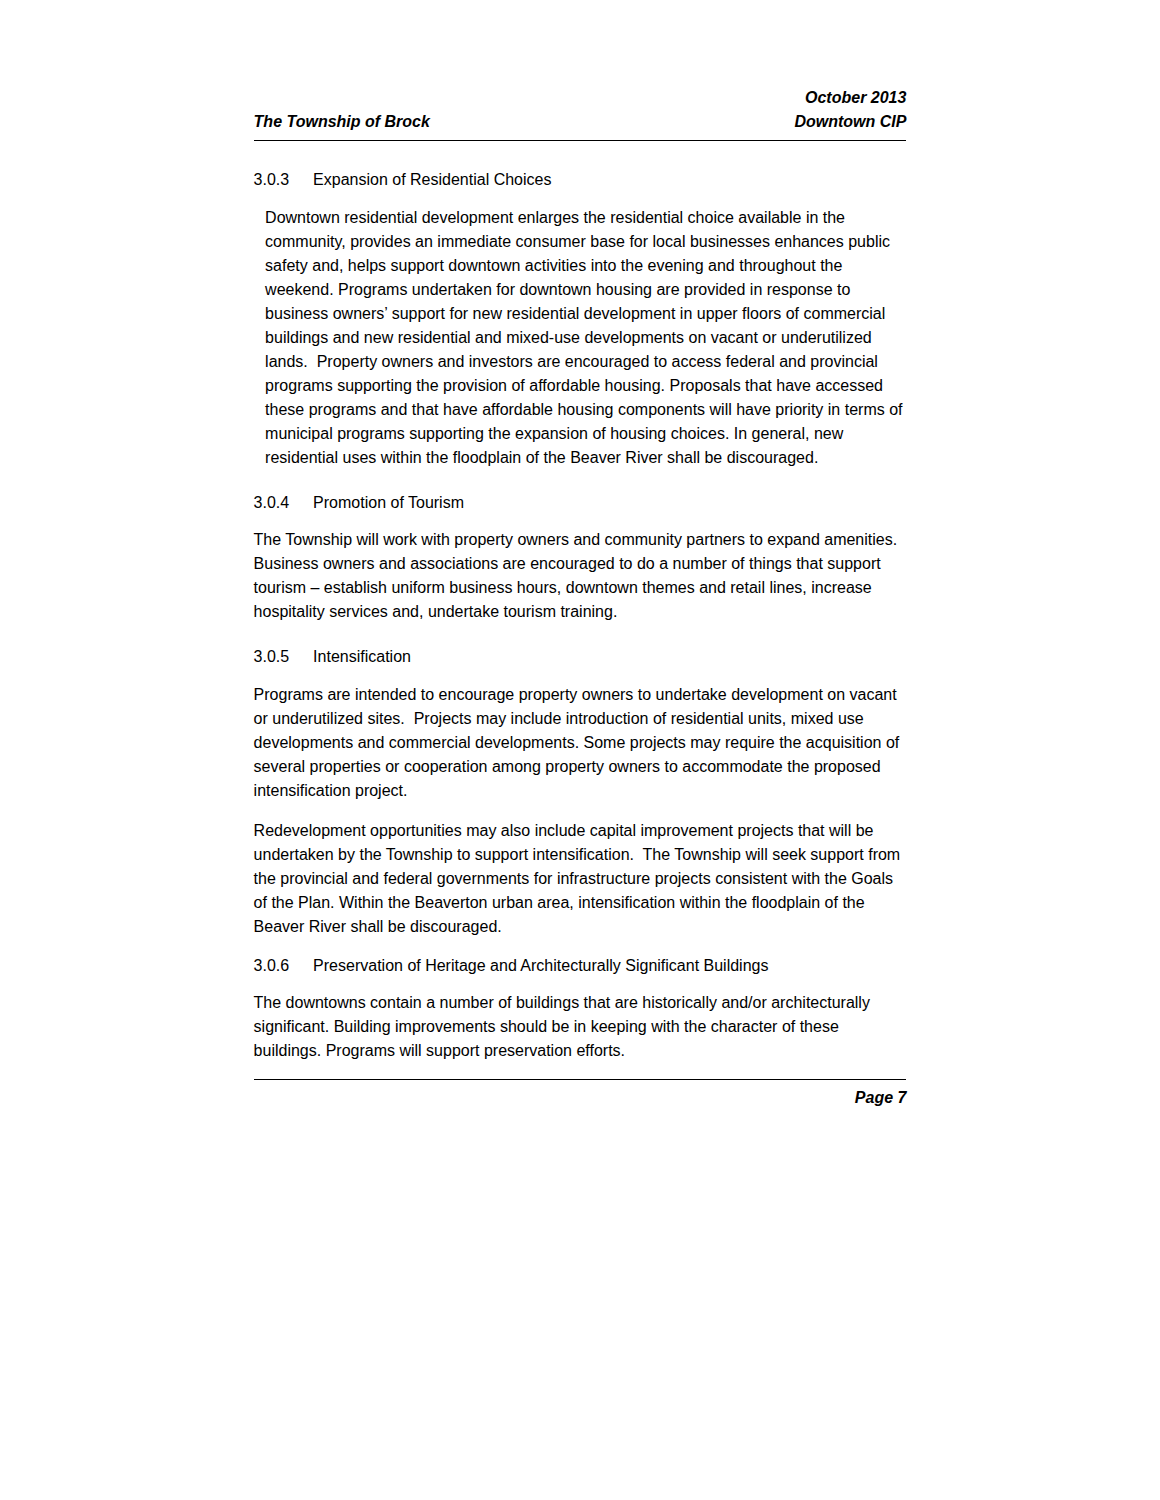The Township of Brock
October 2013 Downtown CIP
3.0.3 Expansion of Residential Choices
Downtown residential development enlarges the residential choice available in the community, provides an immediate consumer base for local businesses enhances public safety and, helps support downtown activities into the evening and throughout the weekend. Programs undertaken for downtown housing are provided in response to business owners’ support for new residential development in upper floors of commercial buildings and new residential and mixed-use developments on vacant or underutilized lands. Property owners and investors are encouraged to access federal and provincial programs supporting the provision of affordable housing. Proposals that have accessed these programs and that have affordable housing components will have priority in terms of municipal programs supporting the expansion of housing choices. In general, new residential uses within the floodplain of the Beaver River shall be discouraged.
3.0.4 Promotion of Tourism
The Township will work with property owners and community partners to expand amenities. Business owners and associations are encouraged to do a number of things that support tourism – establish uniform business hours, downtown themes and retail lines, increase hospitality services and, undertake tourism training.
3.0.5 Intensification
Programs are intended to encourage property owners to undertake development on vacant or underutilized sites. Projects may include introduction of residential units, mixed use developments and commercial developments. Some projects may require the acquisition of several properties or cooperation among property owners to accommodate the proposed intensification project.
Redevelopment opportunities may also include capital improvement projects that will be undertaken by the Township to support intensification. The Township will seek support from the provincial and federal governments for infrastructure projects consistent with the Goals of the Plan. Within the Beaverton urban area, intensification within the floodplain of the Beaver River shall be discouraged.
3.0.6 Preservation of Heritage and Architecturally Significant Buildings
The downtowns contain a number of buildings that are historically and/or architecturally significant. Building improvements should be in keeping with the character of these buildings. Programs will support preservation efforts.
Page 7